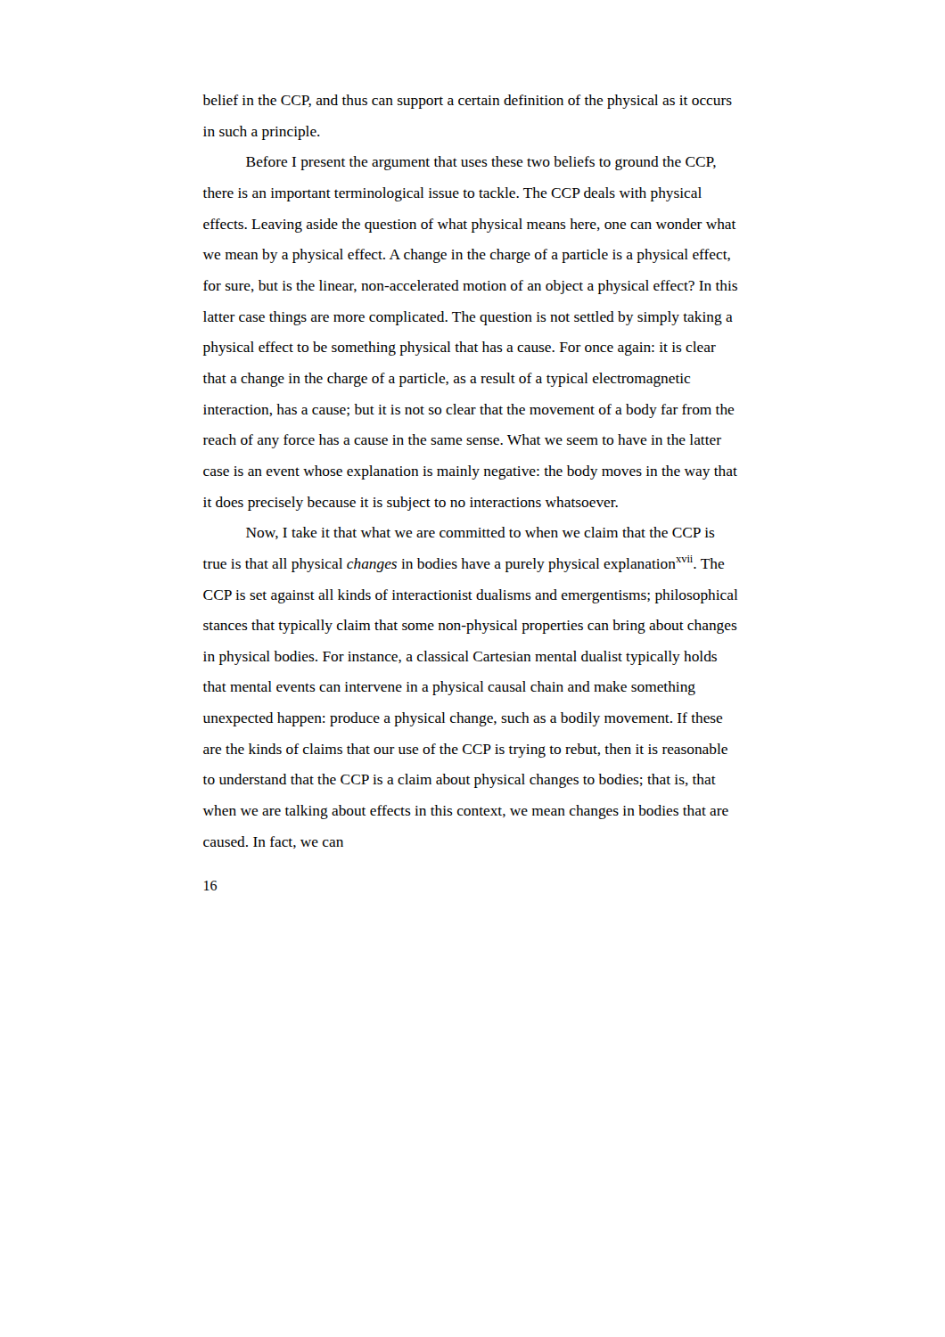belief in the CCP, and thus can support a certain definition of the physical as it occurs in such a principle.
Before I present the argument that uses these two beliefs to ground the CCP, there is an important terminological issue to tackle. The CCP deals with physical effects. Leaving aside the question of what physical means here, one can wonder what we mean by a physical effect. A change in the charge of a particle is a physical effect, for sure, but is the linear, non-accelerated motion of an object a physical effect? In this latter case things are more complicated. The question is not settled by simply taking a physical effect to be something physical that has a cause. For once again: it is clear that a change in the charge of a particle, as a result of a typical electromagnetic interaction, has a cause; but it is not so clear that the movement of a body far from the reach of any force has a cause in the same sense. What we seem to have in the latter case is an event whose explanation is mainly negative: the body moves in the way that it does precisely because it is subject to no interactions whatsoever.
Now, I take it that what we are committed to when we claim that the CCP is true is that all physical changes in bodies have a purely physical explanationxvii. The CCP is set against all kinds of interactionist dualisms and emergentisms; philosophical stances that typically claim that some non-physical properties can bring about changes in physical bodies. For instance, a classical Cartesian mental dualist typically holds that mental events can intervene in a physical causal chain and make something unexpected happen: produce a physical change, such as a bodily movement. If these are the kinds of claims that our use of the CCP is trying to rebut, then it is reasonable to understand that the CCP is a claim about physical changes to bodies; that is, that when we are talking about effects in this context, we mean changes in bodies that are caused. In fact, we can
16